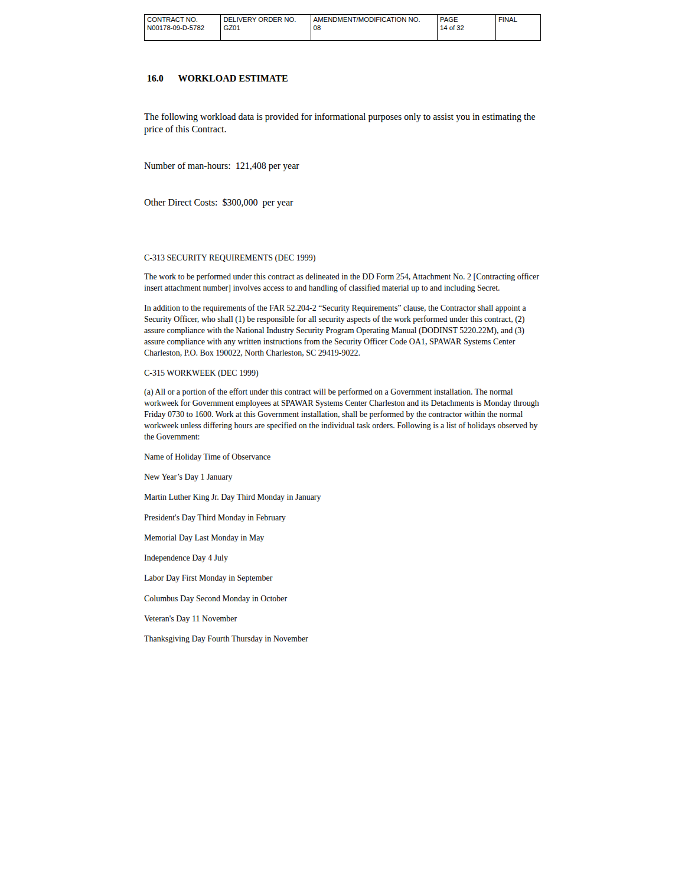| CONTRACT NO. N00178-09-D-5782 | DELIVERY ORDER NO. GZ01 | AMENDMENT/MODIFICATION NO. 08 | PAGE 14 of 32 | FINAL |
16.0 WORKLOAD ESTIMATE
The following workload data is provided for informational purposes only to assist you in estimating the price of this Contract.
Number of man-hours: 121,408 per year
Other Direct Costs: $300,000 per year
C-313 SECURITY REQUIREMENTS (DEC 1999)
The work to be performed under this contract as delineated in the DD Form 254, Attachment No. 2 [Contracting officer insert attachment number] involves access to and handling of classified material up to and including Secret.
In addition to the requirements of the FAR 52.204-2 “Security Requirements” clause, the Contractor shall appoint a Security Officer, who shall (1) be responsible for all security aspects of the work performed under this contract, (2) assure compliance with the National Industry Security Program Operating Manual (DODINST 5220.22M), and (3) assure compliance with any written instructions from the Security Officer Code OA1, SPAWAR Systems Center Charleston, P.O. Box 190022, North Charleston, SC 29419-9022.
C-315 WORKWEEK (DEC 1999)
(a) All or a portion of the effort under this contract will be performed on a Government installation. The normal workweek for Government employees at SPAWAR Systems Center Charleston and its Detachments is Monday through Friday 0730 to 1600. Work at this Government installation, shall be performed by the contractor within the normal workweek unless differing hours are specified on the individual task orders. Following is a list of holidays observed by the Government:
Name of Holiday Time of Observance
New Year’s Day 1 January
Martin Luther King Jr. Day Third Monday in January
President's Day Third Monday in February
Memorial Day Last Monday in May
Independence Day 4 July
Labor Day First Monday in September
Columbus Day Second Monday in October
Veteran's Day 11 November
Thanksgiving Day Fourth Thursday in November